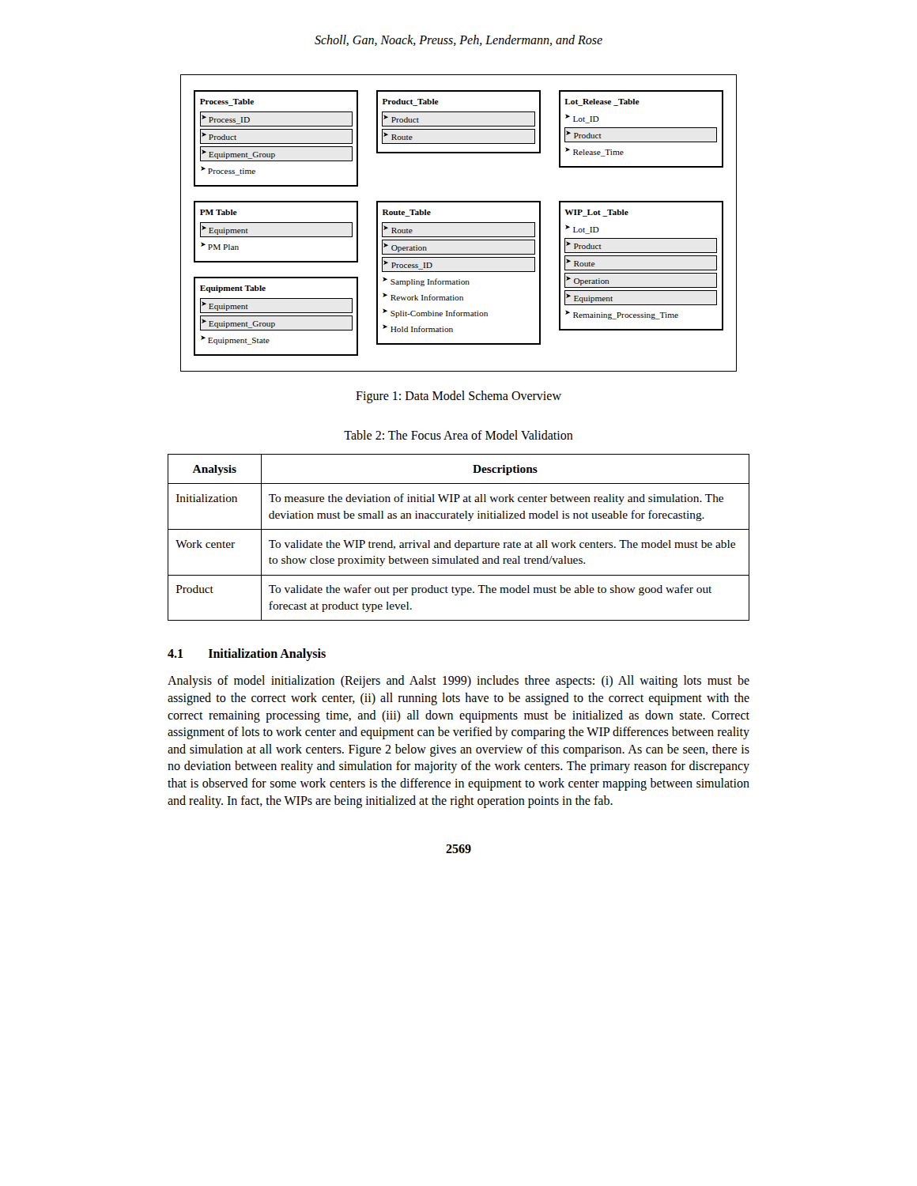Scholl, Gan, Noack, Preuss, Peh, Lendermann, and Rose
Process_Table
Process_ID
Product
Equipment_Group
Process_time
PM Table
Equipment
PM Plan
Equipment Table
Equipment
Equipment_Group
Equipment_State
Product_Table
Product
Route
Route_Table
Route
Operation
Process_ID
Sampling Information
Rework Information
Split-Combine Information
Hold Information
Lot_Release _Table
Lot_ID
Product
Release_Time
WIP_Lot _Table
Lot_ID
Product
Route
Operation
Equipment
Remaining_Processing_Time
Figure 1: Data Model Schema Overview
Table 2: The Focus Area of Model Validation
| Analysis | Descriptions |
| --- | --- |
| Initialization | To measure the deviation of initial WIP at all work center between reality and simulation. The deviation must be small as an inaccurately initialized model is not useable for forecasting. |
| Work center | To validate the WIP trend, arrival and departure rate at all work centers. The model must be able to show close proximity between simulated and real trend/values. |
| Product | To validate the wafer out per product type. The model must be able to show good wafer out forecast at product type level. |
4.1 Initialization Analysis
Analysis of model initialization (Reijers and Aalst 1999) includes three aspects: (i) All waiting lots must be assigned to the correct work center, (ii) all running lots have to be assigned to the correct equipment with the correct remaining processing time, and (iii) all down equipments must be initialized as down state. Correct assignment of lots to work center and equipment can be verified by comparing the WIP differences between reality and simulation at all work centers. Figure 2 below gives an overview of this comparison. As can be seen, there is no deviation between reality and simulation for majority of the work centers. The primary reason for discrepancy that is observed for some work centers is the difference in equipment to work center mapping between simulation and reality. In fact, the WIPs are being initialized at the right operation points in the fab.
2569